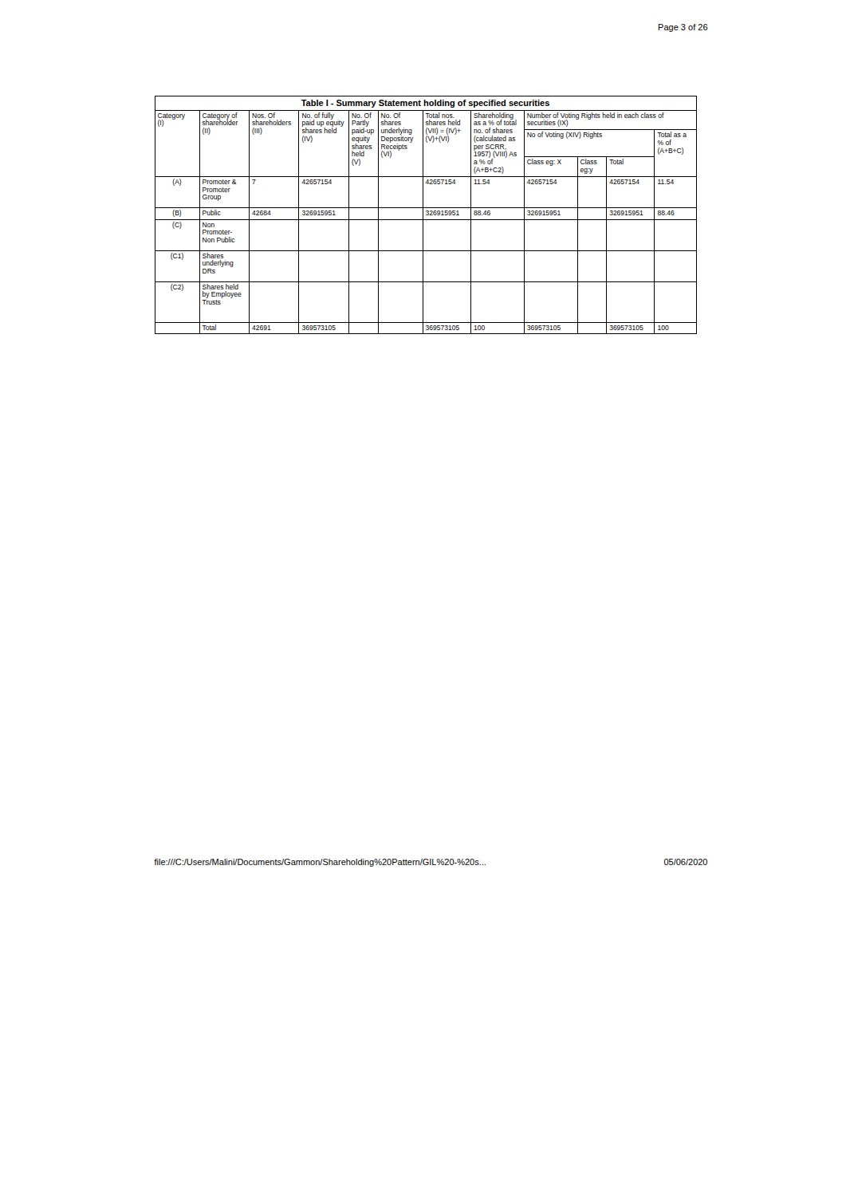Page 3 of 26
| Table I - Summary Statement holding of specified securities |
| Category (I) | Category of shareholder (II) | Nos. Of shareholders (III) | No. of fully paid up equity shares held (IV) | No. Of Partly paid-up equity shares held (V) | No. Of shares underlying Depository Receipts (VI) | Total nos. shares held (VII) = (IV)+(V)+(VI) | Shareholding as a % of total no. of shares (calculated as per SCRR, 1957) (VIII) As a % of (A+B+C2) | Number of Voting Rights held in each class of securities (IX) |
| No of Voting (XIV) Rights | Total as a % of (A+B+C) |
| Class eg: X | Class eg:y | Total |
| (A) | Promoter & Promoter Group | 7 | 42657154 | | | 42657154 | 11.54 | 42657154 | | 42657154 | 11.54 |
| (B) | Public | 42684 | 326915951 | | | 326915951 | 88.46 | 326915951 | | 326915951 | 88.46 |
| (C) | Non Promoter- Non Public | | | | | | | | | | |
| (C1) | Shares underlying DRs | | | | | | | | | | |
| (C2) | Shares held by Employee Trusts | | | | | | | | | | |
| | Total | 42691 | 369573105 | | | 369573105 | 100 | 369573105 | | 369573105 | 100 |
file:///C:/Users/Malini/Documents/Gammon/Shareholding%20Pattern/GIL%20-%20s... 05/06/2020